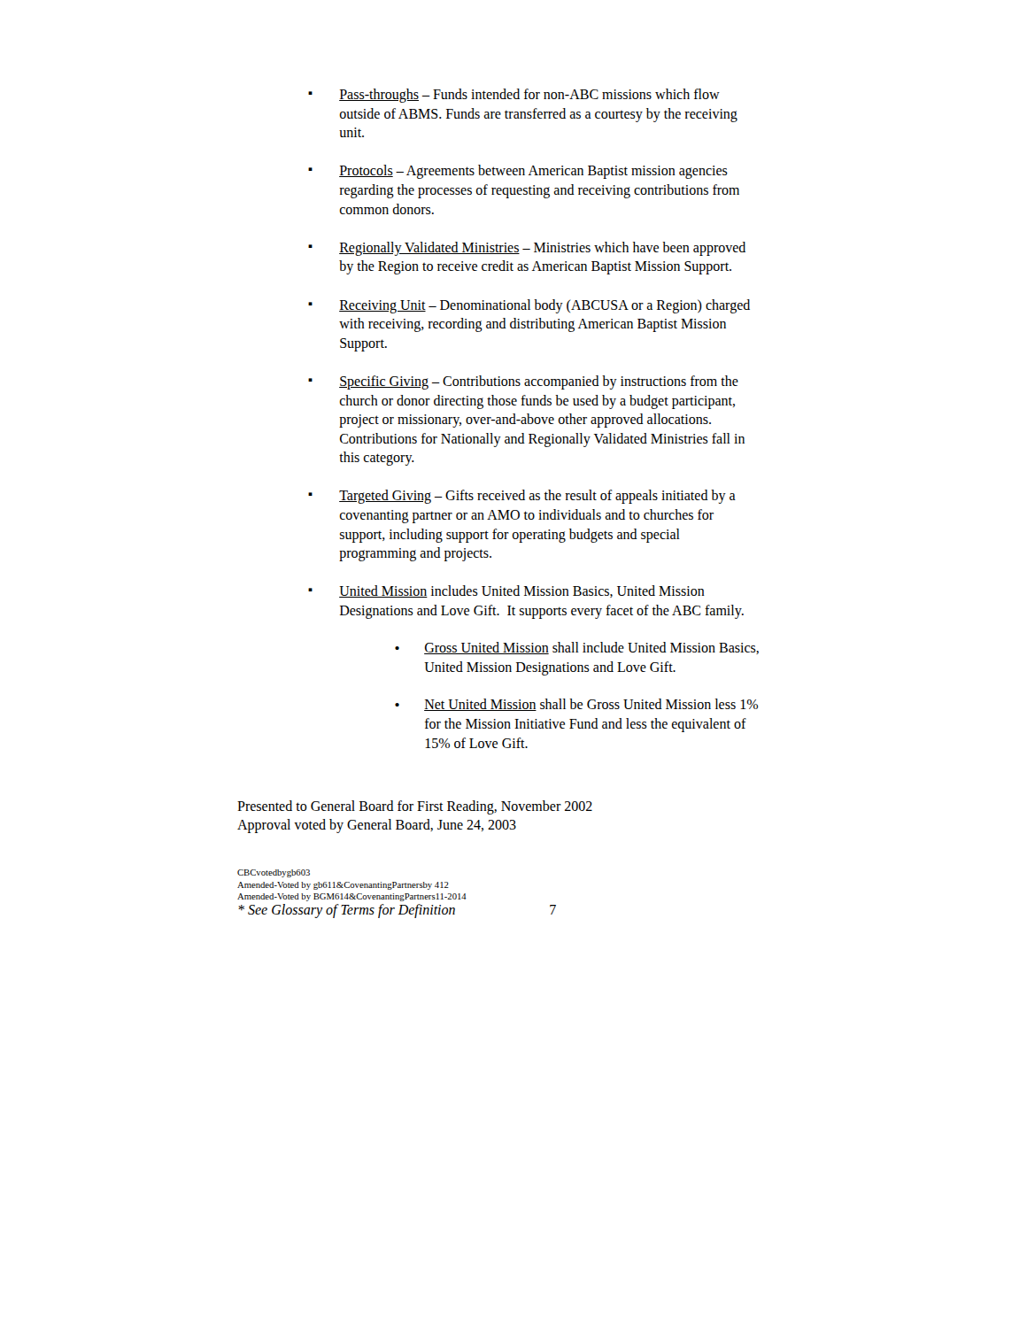Pass-throughs – Funds intended for non-ABC missions which flow outside of ABMS. Funds are transferred as a courtesy by the receiving unit.
Protocols – Agreements between American Baptist mission agencies regarding the processes of requesting and receiving contributions from common donors.
Regionally Validated Ministries – Ministries which have been approved by the Region to receive credit as American Baptist Mission Support.
Receiving Unit – Denominational body (ABCUSA or a Region) charged with receiving, recording and distributing American Baptist Mission Support.
Specific Giving – Contributions accompanied by instructions from the church or donor directing those funds be used by a budget participant, project or missionary, over-and-above other approved allocations. Contributions for Nationally and Regionally Validated Ministries fall in this category.
Targeted Giving – Gifts received as the result of appeals initiated by a covenanting partner or an AMO to individuals and to churches for support, including support for operating budgets and special programming and projects.
United Mission includes United Mission Basics, United Mission Designations and Love Gift. It supports every facet of the ABC family.
Gross United Mission shall include United Mission Basics, United Mission Designations and Love Gift.
Net United Mission shall be Gross United Mission less 1% for the Mission Initiative Fund and less the equivalent of 15% of Love Gift.
Presented to General Board for First Reading, November 2002
Approval voted by General Board, June 24, 2003
CBCvotedbygb603
Amended-Voted by gb611&CovenantingPartnersby 412
Amended-Voted by BGM614&CovenantingPartners11-2014
* See Glossary of Terms for Definition 7